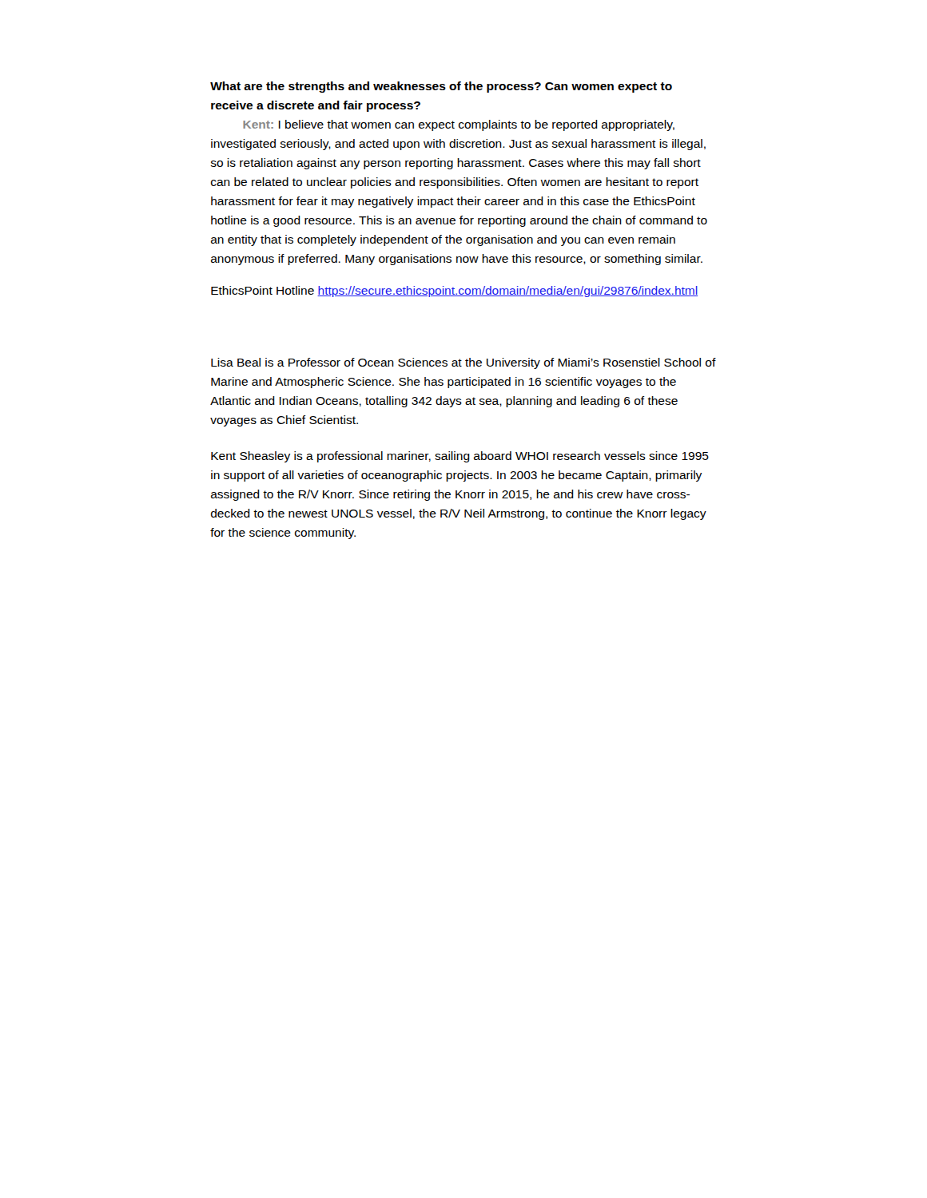What are the strengths and weaknesses of the process? Can women expect to receive a discrete and fair process?
Kent: I believe that women can expect complaints to be reported appropriately, investigated seriously, and acted upon with discretion. Just as sexual harassment is illegal, so is retaliation against any person reporting harassment. Cases where this may fall short can be related to unclear policies and responsibilities. Often women are hesitant to report harassment for fear it may negatively impact their career and in this case the EthicsPoint hotline is a good resource. This is an avenue for reporting around the chain of command to an entity that is completely independent of the organisation and you can even remain anonymous if preferred. Many organisations now have this resource, or something similar.
EthicsPoint Hotline https://secure.ethicspoint.com/domain/media/en/gui/29876/index.html
Lisa Beal is a Professor of Ocean Sciences at the University of Miami’s Rosenstiel School of Marine and Atmospheric Science. She has participated in 16 scientific voyages to the Atlantic and Indian Oceans, totalling 342 days at sea, planning and leading 6 of these voyages as Chief Scientist.
Kent Sheasley is a professional mariner, sailing aboard WHOI research vessels since 1995 in support of all varieties of oceanographic projects. In 2003 he became Captain, primarily assigned to the R/V Knorr. Since retiring the Knorr in 2015, he and his crew have cross-decked to the newest UNOLS vessel, the R/V Neil Armstrong, to continue the Knorr legacy for the science community.